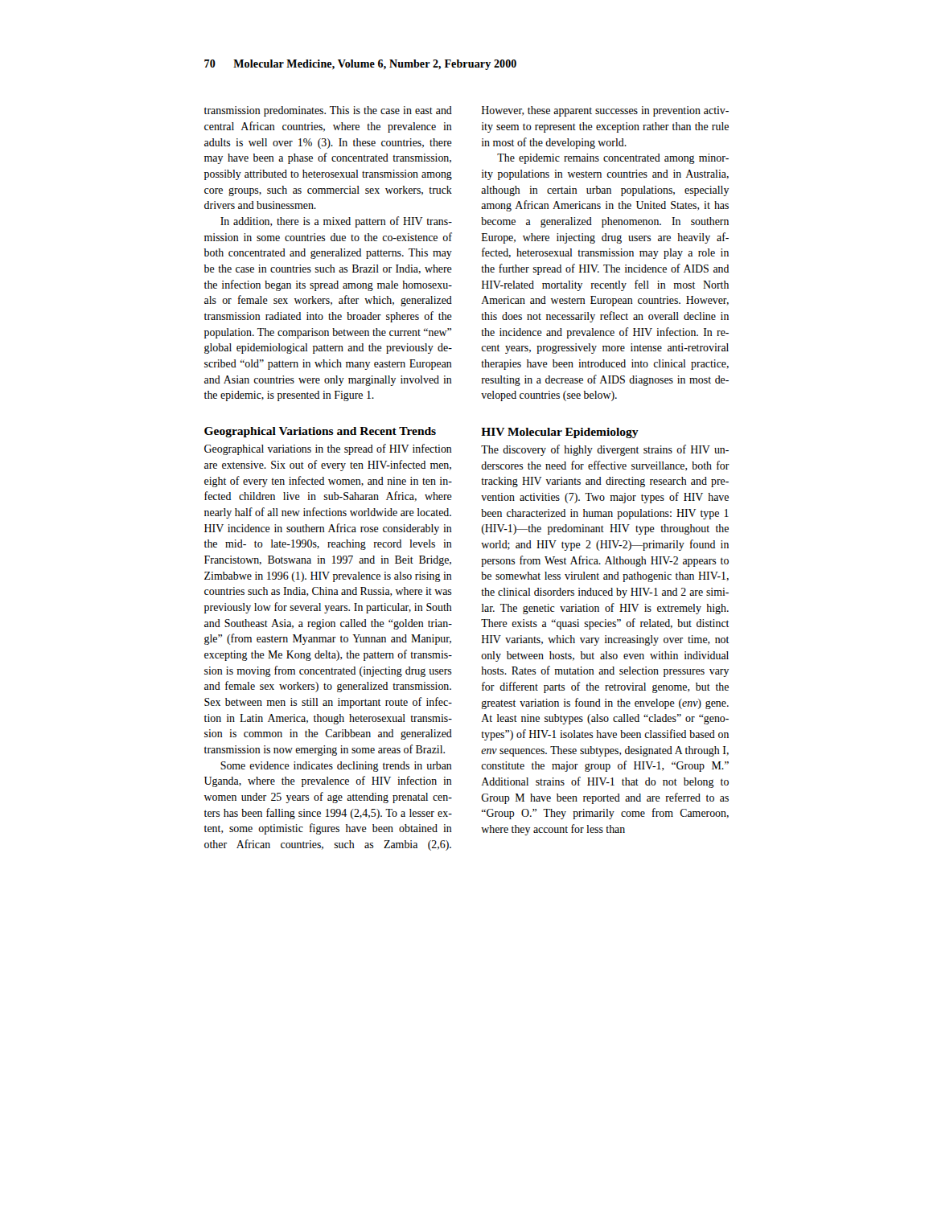70 Molecular Medicine, Volume 6, Number 2, February 2000
transmission predominates. This is the case in east and central African countries, where the prevalence in adults is well over 1% (3). In these countries, there may have been a phase of concentrated transmission, possibly attributed to heterosexual transmission among core groups, such as commercial sex workers, truck drivers and businessmen.
In addition, there is a mixed pattern of HIV transmission in some countries due to the co-existence of both concentrated and generalized patterns. This may be the case in countries such as Brazil or India, where the infection began its spread among male homosexuals or female sex workers, after which, generalized transmission radiated into the broader spheres of the population. The comparison between the current “new” global epidemiological pattern and the previously described “old” pattern in which many eastern European and Asian countries were only marginally involved in the epidemic, is presented in Figure 1.
Geographical Variations and Recent Trends
Geographical variations in the spread of HIV infection are extensive. Six out of every ten HIV-infected men, eight of every ten infected women, and nine in ten infected children live in sub-Saharan Africa, where nearly half of all new infections worldwide are located. HIV incidence in southern Africa rose considerably in the mid- to late-1990s, reaching record levels in Francistown, Botswana in 1997 and in Beit Bridge, Zimbabwe in 1996 (1). HIV prevalence is also rising in countries such as India, China and Russia, where it was previously low for several years. In particular, in South and Southeast Asia, a region called the “golden triangle” (from eastern Myanmar to Yunnan and Manipur, excepting the Me Kong delta), the pattern of transmission is moving from concentrated (injecting drug users and female sex workers) to generalized transmission. Sex between men is still an important route of infection in Latin America, though heterosexual transmission is common in the Caribbean and generalized transmission is now emerging in some areas of Brazil.
Some evidence indicates declining trends in urban Uganda, where the prevalence of HIV infection in women under 25 years of age attending prenatal centers has been falling since 1994 (2,4,5). To a lesser extent, some optimistic figures have been obtained in other African countries, such as Zambia (2,6). However, these apparent successes in prevention activity seem to represent the exception rather than the rule in most of the developing world.
The epidemic remains concentrated among minority populations in western countries and in Australia, although in certain urban populations, especially among African Americans in the United States, it has become a generalized phenomenon. In southern Europe, where injecting drug users are heavily affected, heterosexual transmission may play a role in the further spread of HIV. The incidence of AIDS and HIV-related mortality recently fell in most North American and western European countries. However, this does not necessarily reflect an overall decline in the incidence and prevalence of HIV infection. In recent years, progressively more intense anti-retroviral therapies have been introduced into clinical practice, resulting in a decrease of AIDS diagnoses in most developed countries (see below).
HIV Molecular Epidemiology
The discovery of highly divergent strains of HIV underscores the need for effective surveillance, both for tracking HIV variants and directing research and prevention activities (7). Two major types of HIV have been characterized in human populations: HIV type 1 (HIV-1)—the predominant HIV type throughout the world; and HIV type 2 (HIV-2)—primarily found in persons from West Africa. Although HIV-2 appears to be somewhat less virulent and pathogenic than HIV-1, the clinical disorders induced by HIV-1 and 2 are similar. The genetic variation of HIV is extremely high. There exists a “quasi species” of related, but distinct HIV variants, which vary increasingly over time, not only between hosts, but also even within individual hosts. Rates of mutation and selection pressures vary for different parts of the retroviral genome, but the greatest variation is found in the envelope (env) gene. At least nine subtypes (also called “clades” or “genotypes”) of HIV-1 isolates have been classified based on env sequences. These subtypes, designated A through I, constitute the major group of HIV-1, “Group M.” Additional strains of HIV-1 that do not belong to Group M have been reported and are referred to as “Group O.” They primarily come from Cameroon, where they account for less than